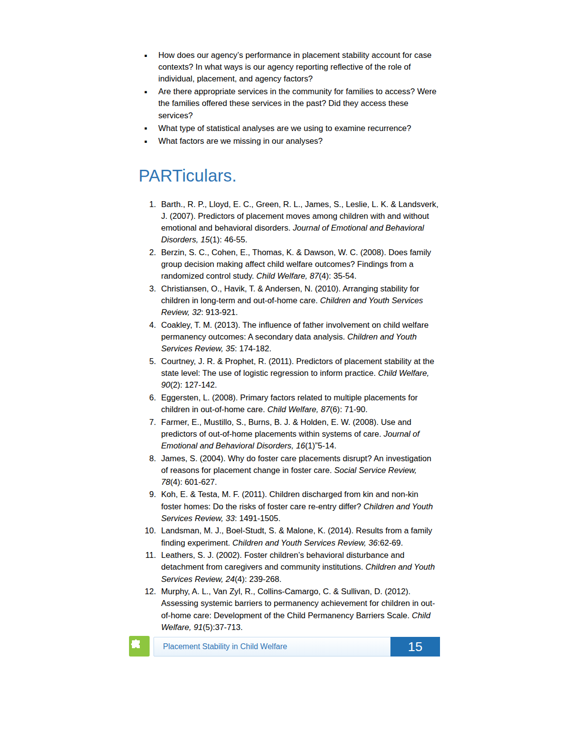How does our agency’s performance in placement stability account for case contexts? In what ways is our agency reporting reflective of the role of individual, placement, and agency factors?
Are there appropriate services in the community for families to access? Were the families offered these services in the past? Did they access these services?
What type of statistical analyses are we using to examine recurrence?
What factors are we missing in our analyses?
PARTiculars.
Barth., R. P., Lloyd, E. C., Green, R. L., James, S., Leslie, L. K. & Landsverk, J. (2007). Predictors of placement moves among children with and without emotional and behavioral disorders. Journal of Emotional and Behavioral Disorders, 15(1): 46-55.
Berzin, S. C., Cohen, E., Thomas, K. & Dawson, W. C. (2008). Does family group decision making affect child welfare outcomes? Findings from a randomized control study. Child Welfare, 87(4): 35-54.
Christiansen, O., Havik, T. & Andersen, N. (2010). Arranging stability for children in long-term and out-of-home care. Children and Youth Services Review, 32: 913-921.
Coakley, T. M. (2013). The influence of father involvement on child welfare permanency outcomes: A secondary data analysis. Children and Youth Services Review, 35: 174-182.
Courtney, J. R. & Prophet, R. (2011). Predictors of placement stability at the state level: The use of logistic regression to inform practice. Child Welfare, 90(2): 127-142.
Eggersten, L. (2008). Primary factors related to multiple placements for children in out-of-home care. Child Welfare, 87(6): 71-90.
Farmer, E., Mustillo, S., Burns, B. J. & Holden, E. W. (2008). Use and predictors of out-of-home placements within systems of care. Journal of Emotional and Behavioral Disorders, 16(1)”5-14.
James, S. (2004). Why do foster care placements disrupt? An investigation of reasons for placement change in foster care. Social Service Review, 78(4): 601-627.
Koh, E. & Testa, M. F. (2011). Children discharged from kin and non-kin foster homes: Do the risks of foster care re-entry differ? Children and Youth Services Review, 33: 1491-1505.
Landsman, M. J., Boel-Studt, S. & Malone, K. (2014). Results from a family finding experiment. Children and Youth Services Review, 36:62-69.
Leathers, S. J. (2002). Foster children’s behavioral disturbance and detachment from caregivers and community institutions. Children and Youth Services Review, 24(4): 239-268.
Murphy, A. L., Van Zyl, R., Collins-Camargo, C. & Sullivan, D. (2012). Assessing systemic barriers to permanency achievement for children in out-of-home care: Development of the Child Permanency Barriers Scale. Child Welfare, 91(5):37-713.
Placement Stability in Child Welfare
15